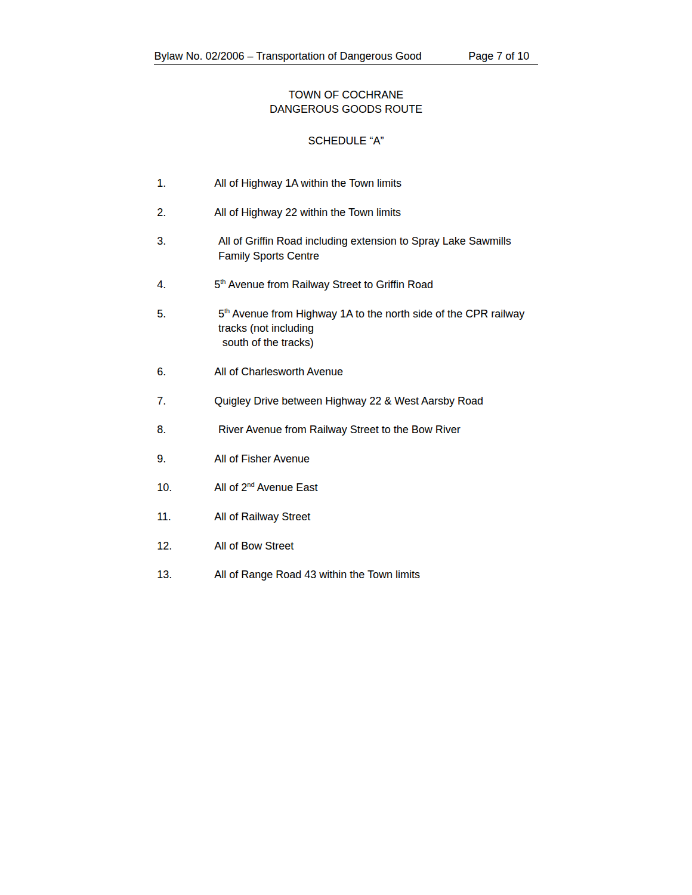Bylaw No. 02/2006 – Transportation of Dangerous Good Page 7 of 10
TOWN OF COCHRANE DANGEROUS GOODS ROUTE
SCHEDULE “A”
1. All of Highway 1A within the Town limits
2. All of Highway 22 within the Town limits
3. All of Griffin Road including extension to Spray Lake Sawmills Family Sports Centre
4. 5th Avenue from Railway Street to Griffin Road
5. 5th Avenue from Highway 1A to the north side of the CPR railway tracks (not includingsouth of the tracks)
6. All of Charlesworth Avenue
7. Quigley Drive between Highway 22 & West Aarsby Road
8. River Avenue from Railway Street to the Bow River
9. All of Fisher Avenue
10. All of 2nd Avenue East
11. All of Railway Street
12. All of Bow Street
13. All of Range Road 43 within the Town limits